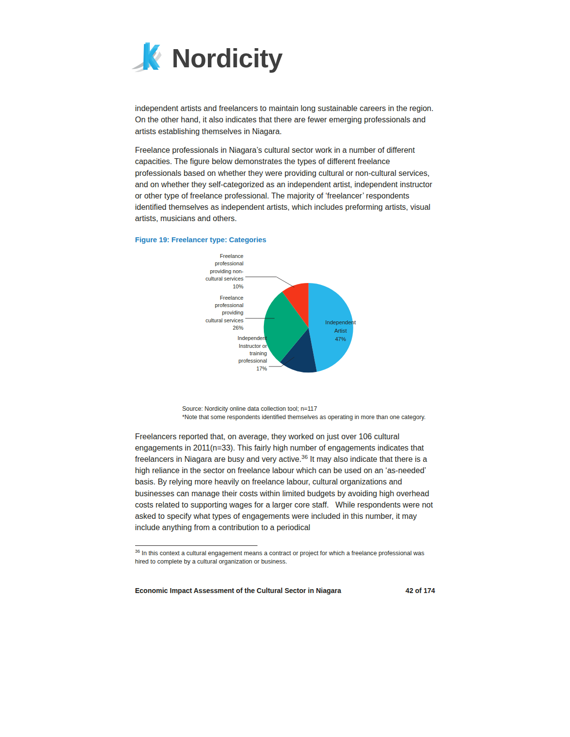Nordicity
independent artists and freelancers to maintain long sustainable careers in the region. On the other hand, it also indicates that there are fewer emerging professionals and artists establishing themselves in Niagara.
Freelance professionals in Niagara’s cultural sector work in a number of different capacities. The figure below demonstrates the types of different freelance professionals based on whether they were providing cultural or non-cultural services, and on whether they self-categorized as an independent artist, independent instructor or other type of freelance professional. The majority of ‘freelancer’ respondents identified themselves as independent artists, which includes preforming artists, visual artists, musicians and others.
Figure 19: Freelancer type: Categories
Independent Artist 47% Freelance professional providing non- cultural services 10% Freelance professional providing cultural services 26% Independent Instructor or training professional 17%
Source: Nordicity online data collection tool; n=117
*Note that some respondents identified themselves as operating in more than one category.
Freelancers reported that, on average, they worked on just over 106 cultural engagements in 2011(n=33). This fairly high number of engagements indicates that freelancers in Niagara are busy and very active.36 It may also indicate that there is a high reliance in the sector on freelance labour which can be used on an ‘as-needed’ basis. By relying more heavily on freelance labour, cultural organizations and businesses can manage their costs within limited budgets by avoiding high overhead costs related to supporting wages for a larger core staff. While respondents were not asked to specify what types of engagements were included in this number, it may include anything from a contribution to a periodical
36 In this context a cultural engagement means a contract or project for which a freelance professional was hired to complete by a cultural organization or business.
Economic Impact Assessment of the Cultural Sector in Niagara
42 of 174